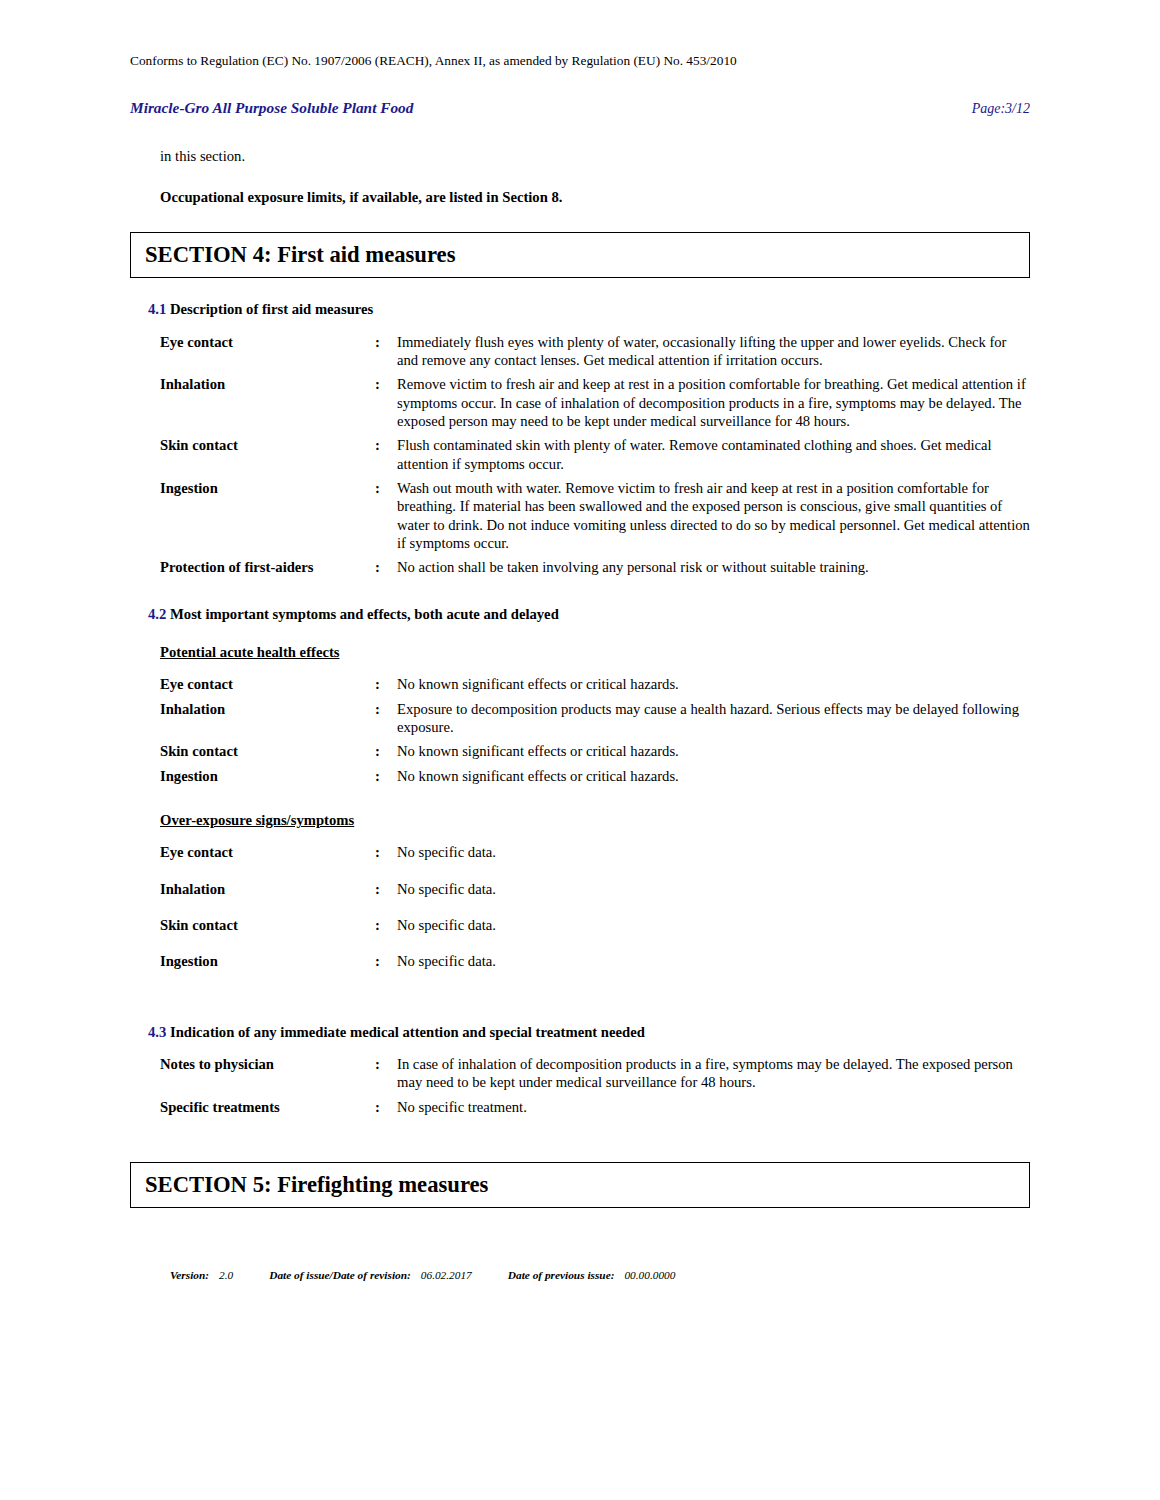Conforms to Regulation (EC) No. 1907/2006 (REACH), Annex II, as amended by Regulation (EU) No. 453/2010
Miracle-Gro All Purpose Soluble Plant Food Page:3/12
in this section.
Occupational exposure limits, if available, are listed in Section 8.
SECTION 4: First aid measures
4.1 Description of first aid measures
| Eye contact | : | Immediately flush eyes with plenty of water, occasionally lifting the upper and lower eyelids. Check for and remove any contact lenses. Get medical attention if irritation occurs. |
| Inhalation | : | Remove victim to fresh air and keep at rest in a position comfortable for breathing. Get medical attention if symptoms occur. In case of inhalation of decomposition products in a fire, symptoms may be delayed. The exposed person may need to be kept under medical surveillance for 48 hours. |
| Skin contact | : | Flush contaminated skin with plenty of water. Remove contaminated clothing and shoes. Get medical attention if symptoms occur. |
| Ingestion | : | Wash out mouth with water. Remove victim to fresh air and keep at rest in a position comfortable for breathing. If material has been swallowed and the exposed person is conscious, give small quantities of water to drink. Do not induce vomiting unless directed to do so by medical personnel. Get medical attention if symptoms occur. |
| Protection of first-aiders | : | No action shall be taken involving any personal risk or without suitable training. |
4.2 Most important symptoms and effects, both acute and delayed
Potential acute health effects
| Eye contact | : | No known significant effects or critical hazards. |
| Inhalation | : | Exposure to decomposition products may cause a health hazard. Serious effects may be delayed following exposure. |
| Skin contact | : | No known significant effects or critical hazards. |
| Ingestion | : | No known significant effects or critical hazards. |
Over-exposure signs/symptoms
| Eye contact | : | No specific data. |
| Inhalation | : | No specific data. |
| Skin contact | : | No specific data. |
| Ingestion | : | No specific data. |
4.3 Indication of any immediate medical attention and special treatment needed
| Notes to physician | : | In case of inhalation of decomposition products in a fire, symptoms may be delayed. The exposed person may need to be kept under medical surveillance for 48 hours. |
| Specific treatments | : | No specific treatment. |
SECTION 5: Firefighting measures
Version: 2.0 Date of issue/Date of revision: 06.02.2017 Date of previous issue: 00.00.0000